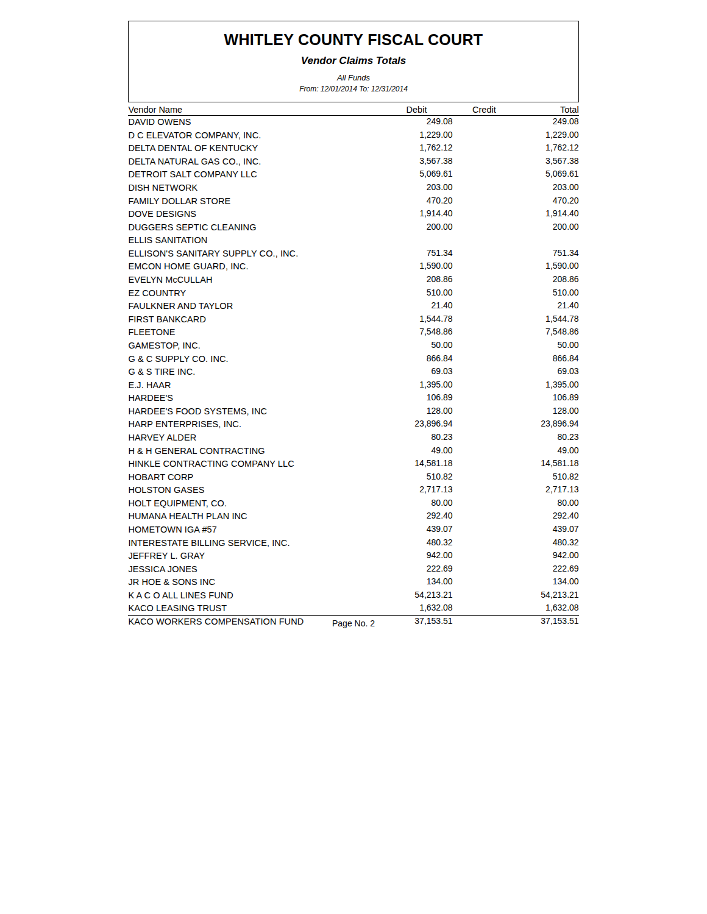WHITLEY COUNTY FISCAL COURT
Vendor Claims Totals
All Funds
From: 12/01/2014 To: 12/31/2014
| Vendor Name | Debit | Credit | Total |
| --- | --- | --- | --- |
| DAVID OWENS | 249.08 | | 249.08 |
| D C ELEVATOR COMPANY, INC. | 1,229.00 | | 1,229.00 |
| DELTA DENTAL OF KENTUCKY | 1,762.12 | | 1,762.12 |
| DELTA NATURAL GAS CO., INC. | 3,567.38 | | 3,567.38 |
| DETROIT SALT COMPANY LLC | 5,069.61 | | 5,069.61 |
| DISH NETWORK | 203.00 | | 203.00 |
| FAMILY DOLLAR STORE | 470.20 | | 470.20 |
| DOVE DESIGNS | 1,914.40 | | 1,914.40 |
| DUGGERS SEPTIC CLEANING | 200.00 | | 200.00 |
| ELLIS SANITATION | | | |
| ELLISON'S SANITARY SUPPLY CO., INC. | 751.34 | | 751.34 |
| EMCON HOME GUARD, INC. | 1,590.00 | | 1,590.00 |
| EVELYN McCULLAH | 208.86 | | 208.86 |
| EZ COUNTRY | 510.00 | | 510.00 |
| FAULKNER AND TAYLOR | 21.40 | | 21.40 |
| FIRST BANKCARD | 1,544.78 | | 1,544.78 |
| FLEETONE | 7,548.86 | | 7,548.86 |
| GAMESTOP, INC. | 50.00 | | 50.00 |
| G & C SUPPLY CO. INC. | 866.84 | | 866.84 |
| G & S TIRE INC. | 69.03 | | 69.03 |
| E.J. HAAR | 1,395.00 | | 1,395.00 |
| HARDEE'S | 106.89 | | 106.89 |
| HARDEE'S FOOD SYSTEMS, INC | 128.00 | | 128.00 |
| HARP ENTERPRISES, INC. | 23,896.94 | | 23,896.94 |
| HARVEY ALDER | 80.23 | | 80.23 |
| H & H GENERAL CONTRACTING | 49.00 | | 49.00 |
| HINKLE CONTRACTING COMPANY LLC | 14,581.18 | | 14,581.18 |
| HOBART CORP | 510.82 | | 510.82 |
| HOLSTON GASES | 2,717.13 | | 2,717.13 |
| HOLT EQUIPMENT, CO. | 80.00 | | 80.00 |
| HUMANA HEALTH PLAN INC | 292.40 | | 292.40 |
| HOMETOWN IGA #57 | 439.07 | | 439.07 |
| INTERESTATE BILLING SERVICE, INC. | 480.32 | | 480.32 |
| JEFFREY L. GRAY | 942.00 | | 942.00 |
| JESSICA JONES | 222.69 | | 222.69 |
| JR HOE & SONS INC | 134.00 | | 134.00 |
| K A C O ALL LINES FUND | 54,213.21 | | 54,213.21 |
| KACO LEASING TRUST | 1,632.08 | | 1,632.08 |
| KACO WORKERS COMPENSATION FUND | 37,153.51 | | 37,153.51 |
Page No. 2